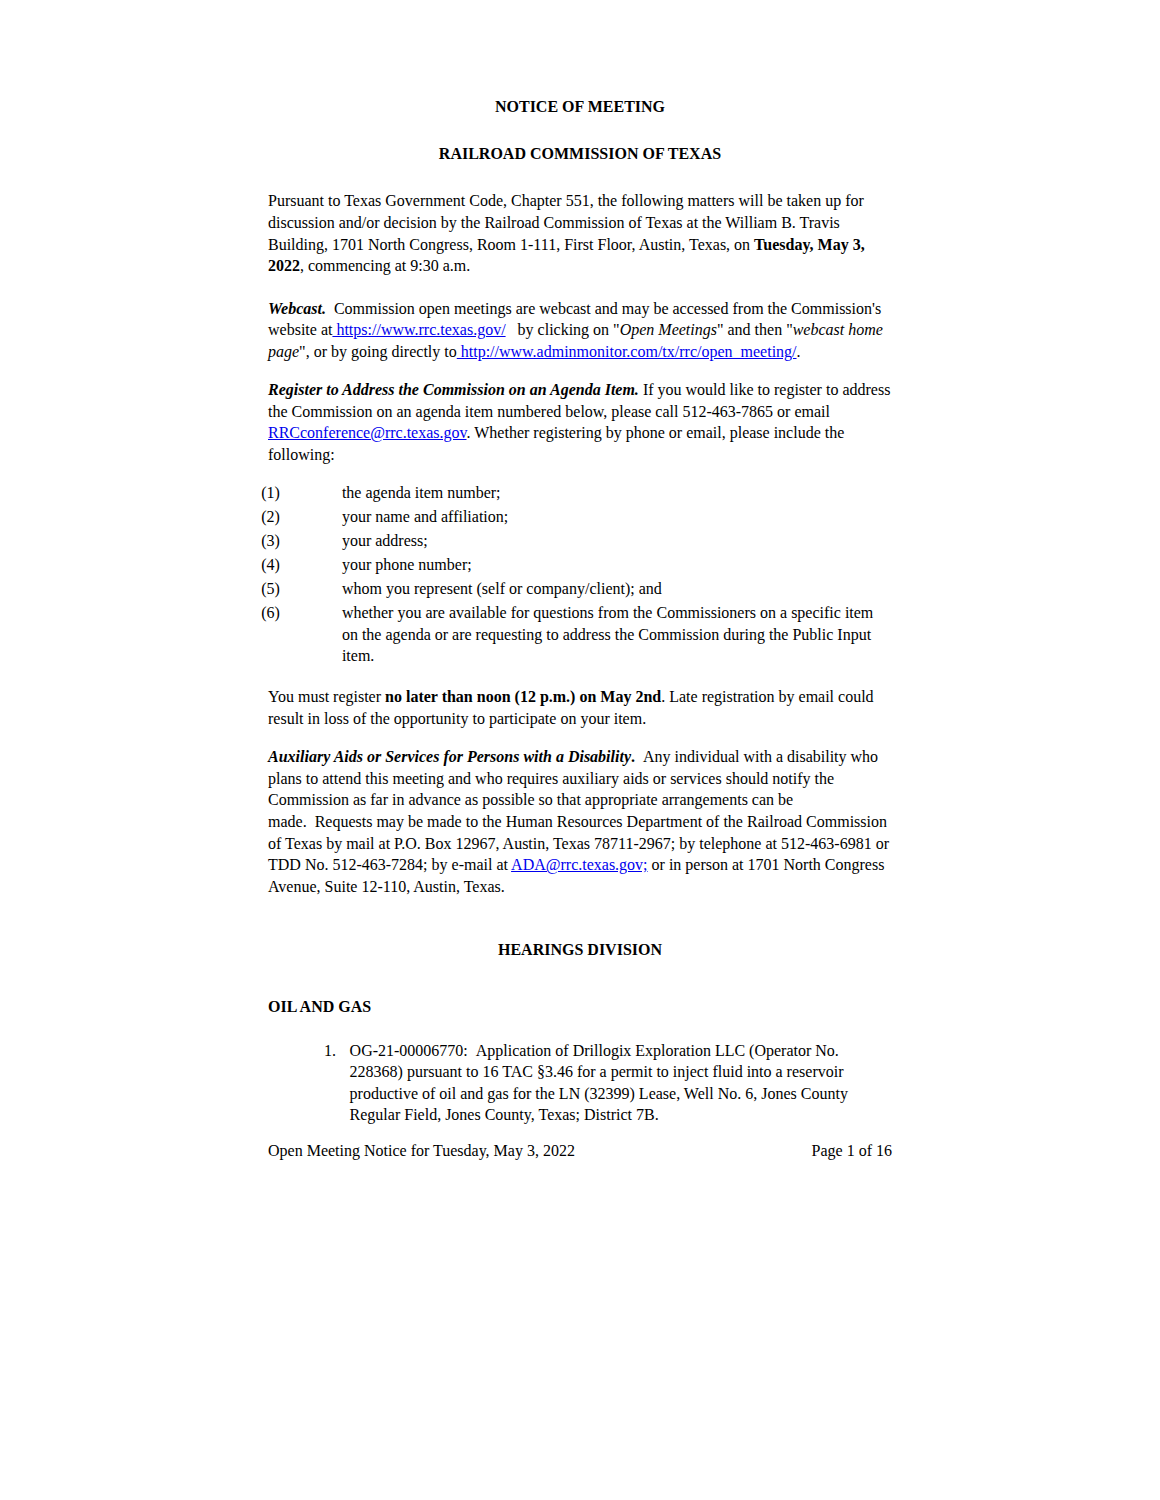NOTICE OF MEETING
RAILROAD COMMISSION OF TEXAS
Pursuant to Texas Government Code, Chapter 551, the following matters will be taken up for discussion and/or decision by the Railroad Commission of Texas at the William B. Travis Building, 1701 North Congress, Room 1-111, First Floor, Austin, Texas, on Tuesday, May 3, 2022, commencing at 9:30 a.m.
Webcast. Commission open meetings are webcast and may be accessed from the Commission's website at https://www.rrc.texas.gov/ by clicking on "Open Meetings" and then "webcast home page", or by going directly to http://www.adminmonitor.com/tx/rrc/open_meeting/.
Register to Address the Commission on an Agenda Item. If you would like to register to address the Commission on an agenda item numbered below, please call 512-463-7865 or email RRCconference@rrc.texas.gov. Whether registering by phone or email, please include the following:
(1) the agenda item number;
(2) your name and affiliation;
(3) your address;
(4) your phone number;
(5) whom you represent (self or company/client); and
(6) whether you are available for questions from the Commissioners on a specific item on the agenda or are requesting to address the Commission during the Public Input item.
You must register no later than noon (12 p.m.) on May 2nd. Late registration by email could result in loss of the opportunity to participate on your item.
Auxiliary Aids or Services for Persons with a Disability. Any individual with a disability who plans to attend this meeting and who requires auxiliary aids or services should notify the Commission as far in advance as possible so that appropriate arrangements can be made. Requests may be made to the Human Resources Department of the Railroad Commission of Texas by mail at P.O. Box 12967, Austin, Texas 78711-2967; by telephone at 512-463-6981 or TDD No. 512-463-7284; by e-mail at ADA@rrc.texas.gov; or in person at 1701 North Congress Avenue, Suite 12-110, Austin, Texas.
HEARINGS DIVISION
OIL AND GAS
OG-21-00006770: Application of Drillogix Exploration LLC (Operator No. 228368) pursuant to 16 TAC §3.46 for a permit to inject fluid into a reservoir productive of oil and gas for the LN (32399) Lease, Well No. 6, Jones County Regular Field, Jones County, Texas; District 7B.
Open Meeting Notice for Tuesday, May 3, 2022 Page 1 of 16